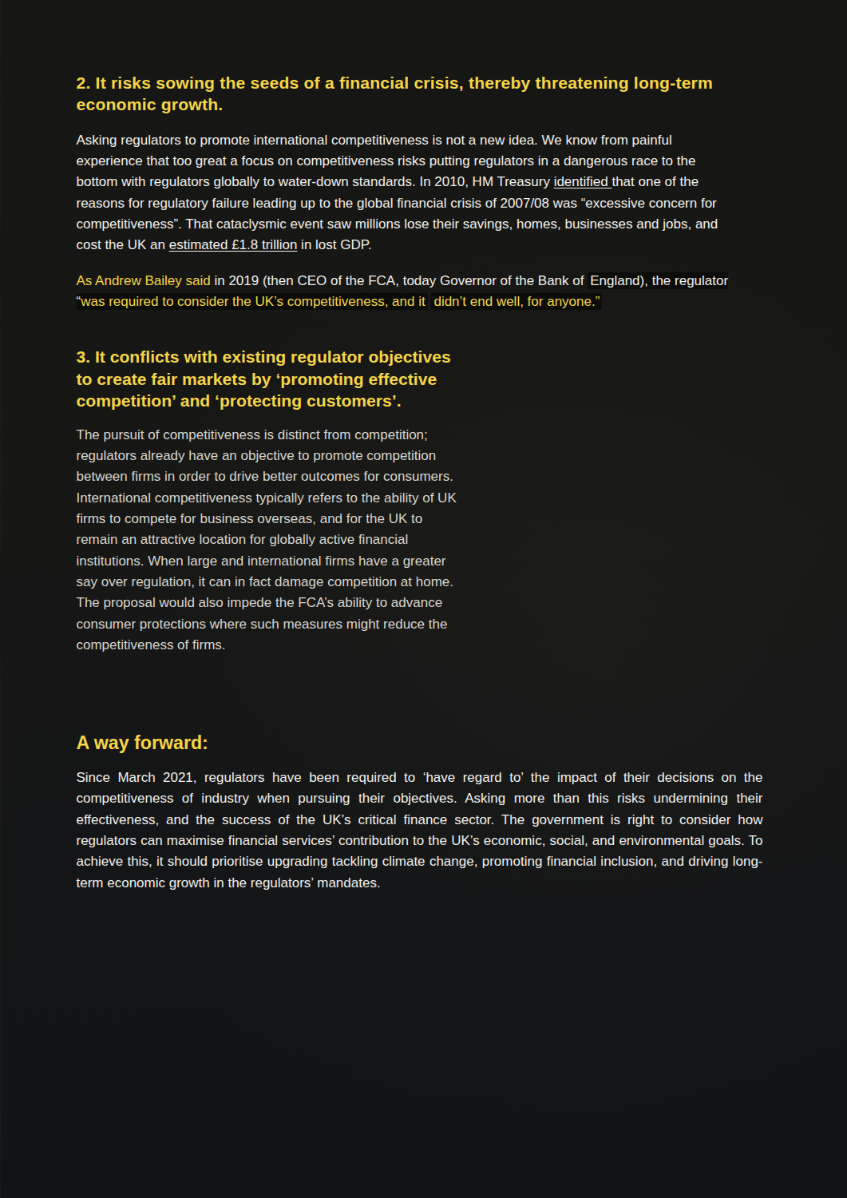2. It risks sowing the seeds of a financial crisis, thereby threatening long-term economic growth.
Asking regulators to promote international competitiveness is not a new idea. We know from painful experience that too great a focus on competitiveness risks putting regulators in a dangerous race to the bottom with regulators globally to water-down standards. In 2010, HM Treasury identified that one of the reasons for regulatory failure leading up to the global financial crisis of 2007/08 was “excessive concern for competitiveness”. That cataclysmic event saw millions lose their savings, homes, businesses and jobs, and cost the UK an estimated £1.8 trillion in lost GDP.
As Andrew Bailey said in 2019 (then CEO of the FCA, today Governor of the Bank of England), the regulator “was required to consider the UK’s competitiveness, and it didn’t end well, for anyone.”
3. It conflicts with existing regulator objectives to create fair markets by ‘promoting effective competition’ and ‘protecting customers’.
The pursuit of competitiveness is distinct from competition; regulators already have an objective to promote competition between firms in order to drive better outcomes for consumers. International competitiveness typically refers to the ability of UK firms to compete for business overseas, and for the UK to remain an attractive location for globally active financial institutions. When large and international firms have a greater say over regulation, it can in fact damage competition at home. The proposal would also impede the FCA’s ability to advance consumer protections where such measures might reduce the competitiveness of firms.
A way forward:
Since March 2021, regulators have been required to ‘have regard to’ the impact of their decisions on the competitiveness of industry when pursuing their objectives. Asking more than this risks undermining their effectiveness, and the success of the UK’s critical finance sector. The government is right to consider how regulators can maximise financial services’ contribution to the UK’s economic, social, and environmental goals. To achieve this, it should prioritise upgrading tackling climate change, promoting financial inclusion, and driving long-term economic growth in the regulators’ mandates.